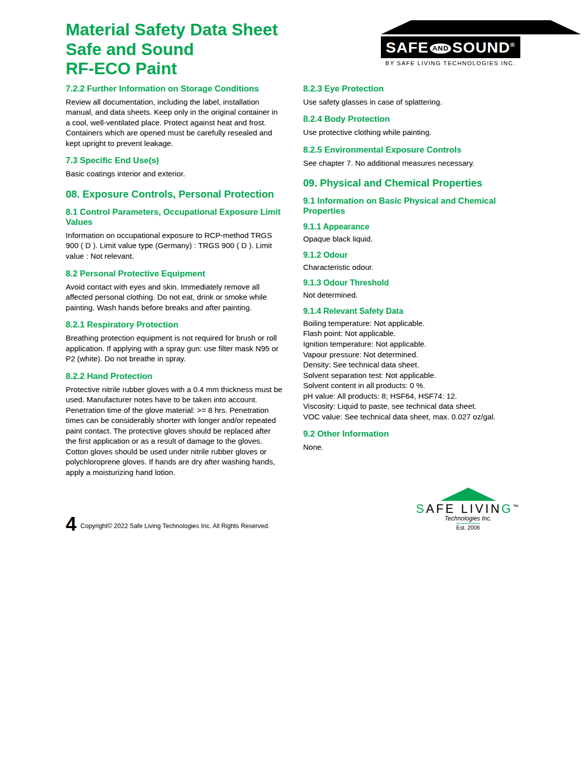Material Safety Data Sheet
Safe and Sound
RF-ECO Paint
SAFEANDSOUND®
BY SAFE LIVING TECHNOLOGIES INC.
7.2.2 Further Information on Storage Conditions
Review all documentation, including the label, installation manual, and data sheets. Keep only in the original container in a cool, well-ventilated place. Protect against heat and frost. Containers which are opened must be carefully resealed and kept upright to prevent leakage.
7.3 Specific End Use(s)
Basic coatings interior and exterior.
08. Exposure Controls, Personal Protection
8.1 Control Parameters, Occupational Exposure Limit Values
Information on occupational exposure to RCP-method TRGS 900 ( D ). Limit value type (Germany) : TRGS 900 ( D ). Limit value : Not relevant.
8.2 Personal Protective Equipment
Avoid contact with eyes and skin. Immediately remove all affected personal clothing. Do not eat, drink or smoke while painting. Wash hands before breaks and after painting.
8.2.1 Respiratory Protection
Breathing protection equipment is not required for brush or roll application. If applying with a spray gun: use filter mask N95 or P2 (white). Do not breathe in spray.
8.2.2 Hand Protection
Protective nitrile rubber gloves with a 0.4 mm thickness must be used. Manufacturer notes have to be taken into account. Penetration time of the glove material: >= 8 hrs. Penetration times can be considerably shorter with longer and/or repeated paint contact. The protective gloves should be replaced after the first application or as a result of damage to the gloves. Cotton gloves should be used under nitrile rubber gloves or polychloroprene gloves. If hands are dry after washing hands, apply a moisturizing hand lotion.
8.2.3 Eye Protection
Use safety glasses in case of splattering.
8.2.4 Body Protection
Use protective clothing while painting.
8.2.5 Environmental Exposure Controls
See chapter 7. No additional measures necessary.
09. Physical and Chemical Properties
9.1 Information on Basic Physical and Chemical Properties
9.1.1 Appearance
Opaque black liquid.
9.1.2 Odour
Characteristic odour.
9.1.3 Odour Threshold
Not determined.
9.1.4 Relevant Safety Data
Boiling temperature: Not applicable.
Flash point: Not applicable.
Ignition temperature: Not applicable.
Vapour pressure: Not determined.
Density: See technical data sheet.
Solvent separation test: Not applicable.
Solvent content in all products: 0 %.
pH value: All products: 8; HSF64, HSF74: 12.
Viscosity: Liquid to paste, see technical data sheet.
VOC value: See technical data sheet, max. 0.027 oz/gal.
9.2 Other Information
None.
4
Copyright© 2022 Safe Living Technologies Inc. All Rights Reserved.
SAFE LIVING™
Technologies Inc.
Est. 2006